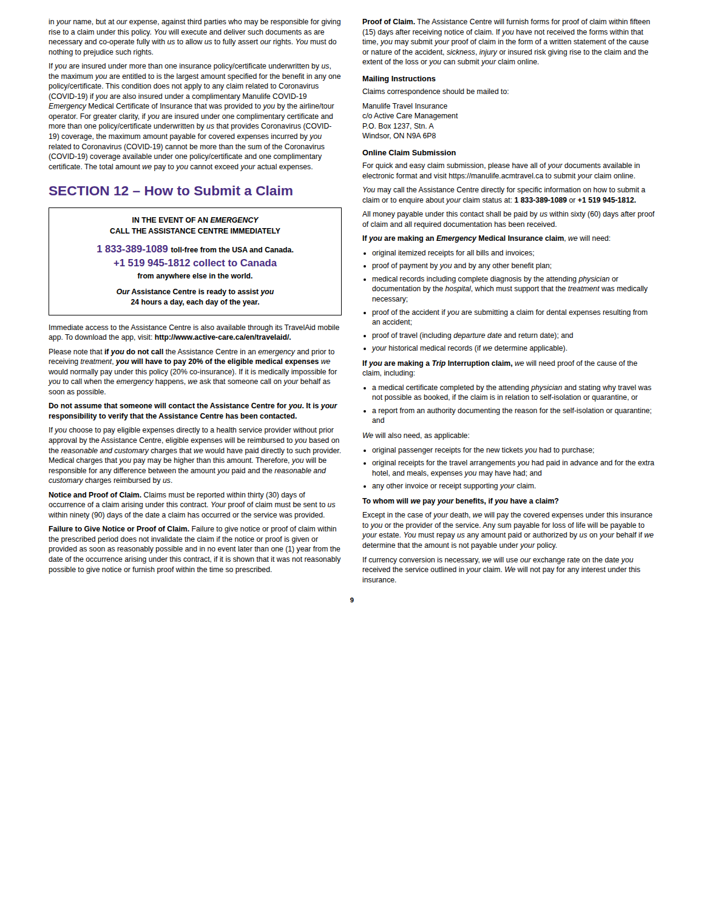in your name, but at our expense, against third parties who may be responsible for giving rise to a claim under this policy. You will execute and deliver such documents as are necessary and co-operate fully with us to allow us to fully assert our rights. You must do nothing to prejudice such rights.
If you are insured under more than one insurance policy/certificate underwritten by us, the maximum you are entitled to is the largest amount specified for the benefit in any one policy/certificate. This condition does not apply to any claim related to Coronavirus (COVID-19) if you are also insured under a complimentary Manulife COVID-19 Emergency Medical Certificate of Insurance that was provided to you by the airline/tour operator. For greater clarity, if you are insured under one complimentary certificate and more than one policy/certificate underwritten by us that provides Coronavirus (COVID-19) coverage, the maximum amount payable for covered expenses incurred by you related to Coronavirus (COVID-19) cannot be more than the sum of the Coronavirus (COVID-19) coverage available under one policy/certificate and one complimentary certificate. The total amount we pay to you cannot exceed your actual expenses.
SECTION 12 – How to Submit a Claim
IN THE EVENT OF AN EMERGENCY
CALL THE ASSISTANCE CENTRE IMMEDIATELY
1 833-389-1089 toll-free from the USA and Canada.
+1 519 945-1812 collect to Canada
from anywhere else in the world.
Our Assistance Centre is ready to assist you
24 hours a day, each day of the year.
Immediate access to the Assistance Centre is also available through its TravelAid mobile app. To download the app, visit: http://www.active-care.ca/en/travelaid/.
Please note that if you do not call the Assistance Centre in an emergency and prior to receiving treatment, you will have to pay 20% of the eligible medical expenses we would normally pay under this policy (20% co-insurance). If it is medically impossible for you to call when the emergency happens, we ask that someone call on your behalf as soon as possible.
Do not assume that someone will contact the Assistance Centre for you. It is your responsibility to verify that the Assistance Centre has been contacted.
If you choose to pay eligible expenses directly to a health service provider without prior approval by the Assistance Centre, eligible expenses will be reimbursed to you based on the reasonable and customary charges that we would have paid directly to such provider. Medical charges that you pay may be higher than this amount. Therefore, you will be responsible for any difference between the amount you paid and the reasonable and customary charges reimbursed by us.
Notice and Proof of Claim. Claims must be reported within thirty (30) days of occurrence of a claim arising under this contract. Your proof of claim must be sent to us within ninety (90) days of the date a claim has occurred or the service was provided.
Failure to Give Notice or Proof of Claim. Failure to give notice or proof of claim within the prescribed period does not invalidate the claim if the notice or proof is given or provided as soon as reasonably possible and in no event later than one (1) year from the date of the occurrence arising under this contract, if it is shown that it was not reasonably possible to give notice or furnish proof within the time so prescribed.
Proof of Claim. The Assistance Centre will furnish forms for proof of claim within fifteen (15) days after receiving notice of claim. If you have not received the forms within that time, you may submit your proof of claim in the form of a written statement of the cause or nature of the accident, sickness, injury or insured risk giving rise to the claim and the extent of the loss or you can submit your claim online.
Mailing Instructions
Claims correspondence should be mailed to:
Manulife Travel Insurance
c/o Active Care Management
P.O. Box 1237, Stn. A
Windsor, ON N9A 6P8
Online Claim Submission
For quick and easy claim submission, please have all of your documents available in electronic format and visit https://manulife.acmtravel.ca to submit your claim online.
You may call the Assistance Centre directly for specific information on how to submit a claim or to enquire about your claim status at: 1 833-389-1089 or +1 519 945-1812.
All money payable under this contact shall be paid by us within sixty (60) days after proof of claim and all required documentation has been received.
If you are making an Emergency Medical Insurance claim, we will need:
original itemized receipts for all bills and invoices;
proof of payment by you and by any other benefit plan;
medical records including complete diagnosis by the attending physician or documentation by the hospital, which must support that the treatment was medically necessary;
proof of the accident if you are submitting a claim for dental expenses resulting from an accident;
proof of travel (including departure date and return date); and
your historical medical records (if we determine applicable).
If you are making a Trip Interruption claim, we will need proof of the cause of the claim, including:
a medical certificate completed by the attending physician and stating why travel was not possible as booked, if the claim is in relation to self-isolation or quarantine, or
a report from an authority documenting the reason for the self-isolation or quarantine; and
We will also need, as applicable:
original passenger receipts for the new tickets you had to purchase;
original receipts for the travel arrangements you had paid in advance and for the extra hotel, and meals, expenses you may have had; and
any other invoice or receipt supporting your claim.
To whom will we pay your benefits, if you have a claim?
Except in the case of your death, we will pay the covered expenses under this insurance to you or the provider of the service. Any sum payable for loss of life will be payable to your estate. You must repay us any amount paid or authorized by us on your behalf if we determine that the amount is not payable under your policy.
If currency conversion is necessary, we will use our exchange rate on the date you received the service outlined in your claim. We will not pay for any interest under this insurance.
9